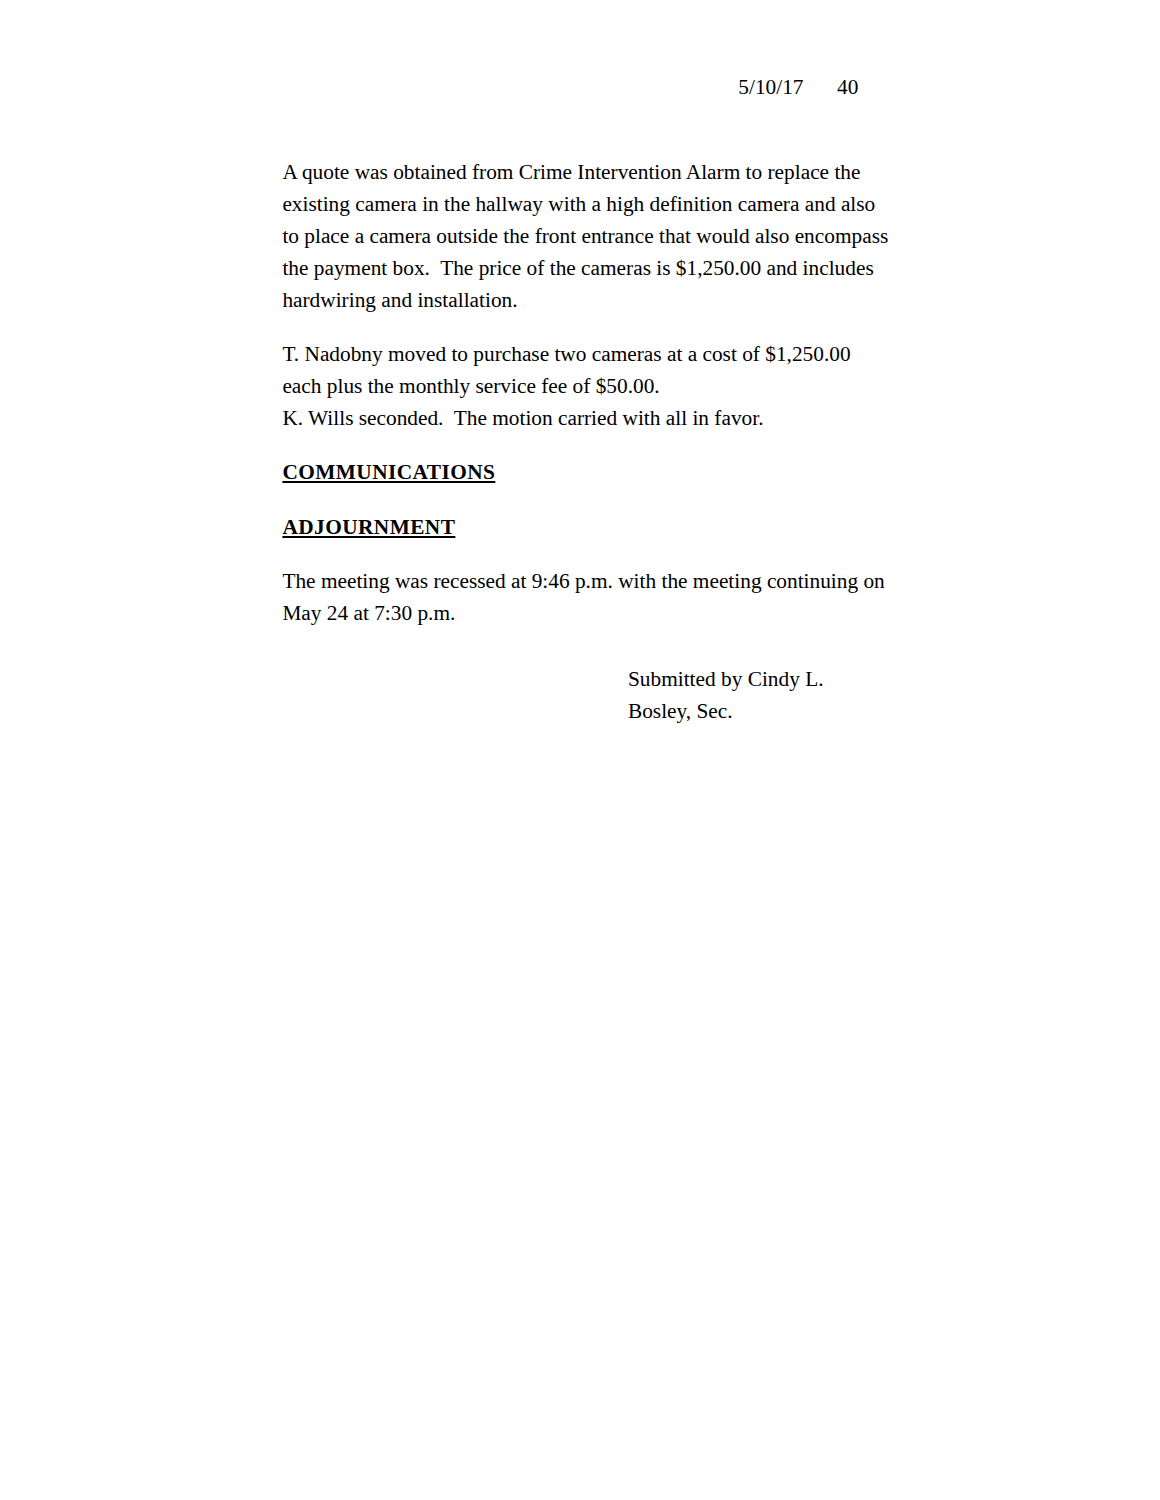5/10/1740
A quote was obtained from Crime Intervention Alarm to replace the existing camera in the hallway with a high definition camera and also to place a camera outside the front entrance that would also encompass the payment box. The price of the cameras is $1,250.00 and includes hardwiring and installation.
T. Nadobny moved to purchase two cameras at a cost of $1,250.00 each plus the monthly service fee of $50.00.
K. Wills seconded. The motion carried with all in favor.
COMMUNICATIONS
ADJOURNMENT
The meeting was recessed at 9:46 p.m. with the meeting continuing on May 24 at 7:30 p.m.
Submitted by Cindy L. Bosley, Sec.